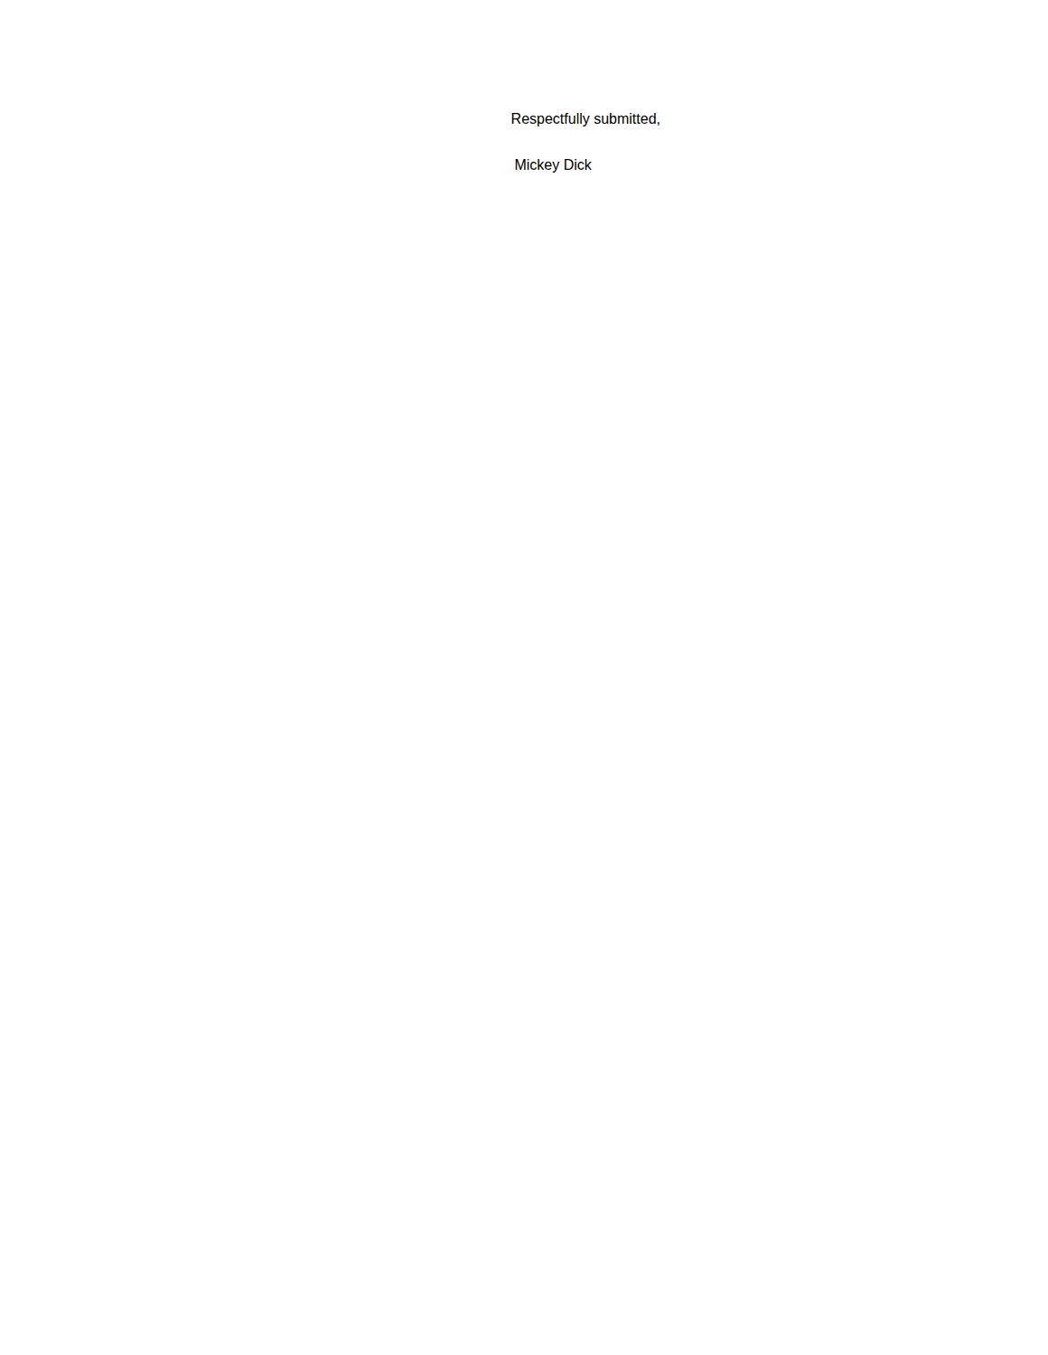Respectfully submitted,
Mickey Dick